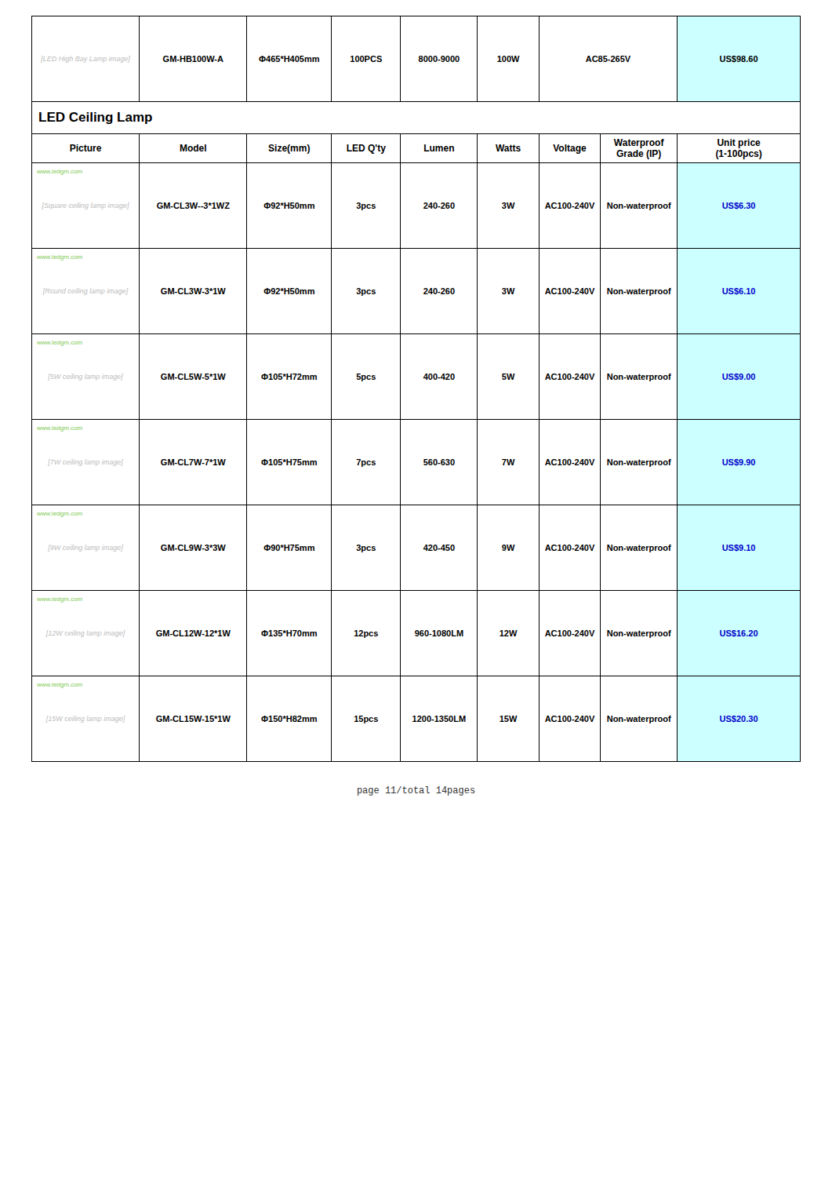| [LED High Bay Lamp image] | GM-HB100W-A | Φ465*H405mm | 100PCS | 8000-9000 | 100W | AC85-265V | US$98.60 |
| LED Ceiling Lamp |
| Picture | Model | Size(mm) | LED Q'ty | Lumen | Watts | Voltage | Waterproof Grade (IP) | Unit price (1-100pcs) |
| www.ledgm.com [Square ceiling lamp image] | GM-CL3W--3*1WZ | Φ92*H50mm | 3pcs | 240-260 | 3W | AC100-240V | Non-waterproof | US$6.30 |
| www.ledgm.com [Round ceiling lamp image] | GM-CL3W-3*1W | Φ92*H50mm | 3pcs | 240-260 | 3W | AC100-240V | Non-waterproof | US$6.10 |
| www.ledgm.com [5W ceiling lamp image] | GM-CL5W-5*1W | Φ105*H72mm | 5pcs | 400-420 | 5W | AC100-240V | Non-waterproof | US$9.00 |
| www.ledgm.com [7W ceiling lamp image] | GM-CL7W-7*1W | Φ105*H75mm | 7pcs | 560-630 | 7W | AC100-240V | Non-waterproof | US$9.90 |
| www.ledgm.com [9W ceiling lamp image] | GM-CL9W-3*3W | Φ90*H75mm | 3pcs | 420-450 | 9W | AC100-240V | Non-waterproof | US$9.10 |
| www.ledgm.com [12W ceiling lamp image] | GM-CL12W-12*1W | Φ135*H70mm | 12pcs | 960-1080LM | 12W | AC100-240V | Non-waterproof | US$16.20 |
| www.ledgm.com [15W ceiling lamp image] | GM-CL15W-15*1W | Φ150*H82mm | 15pcs | 1200-1350LM | 15W | AC100-240V | Non-waterproof | US$20.30 |
page 11/total 14pages